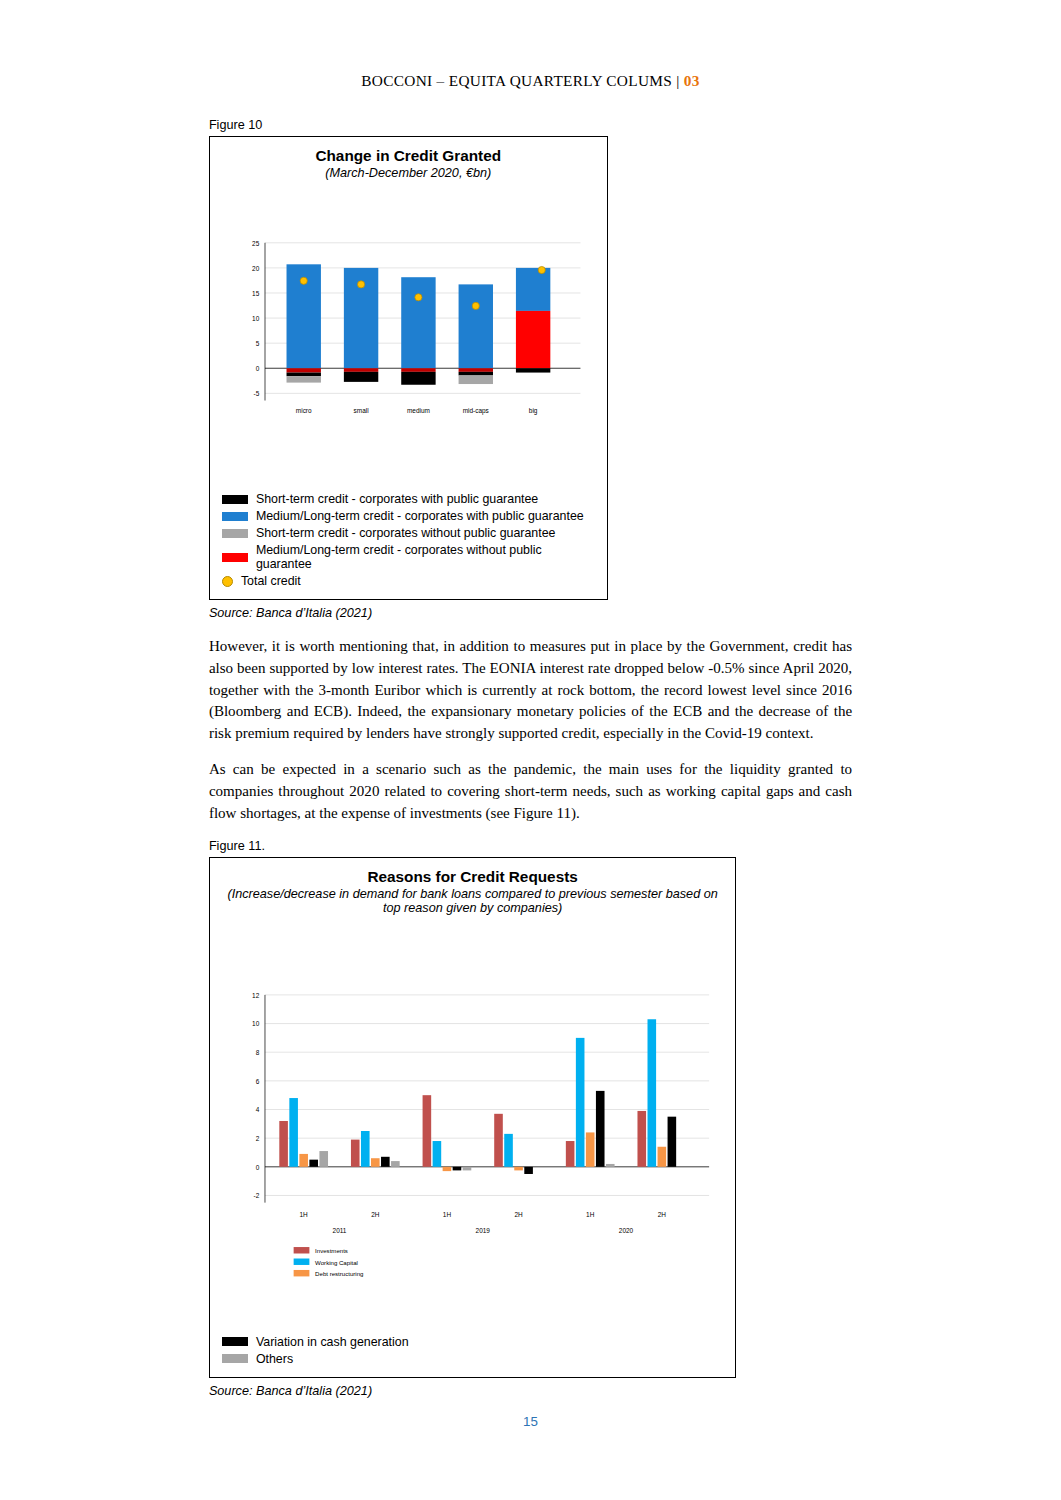BOCCONI – EQUITA QUARTERLY COLUMS | 03
Figure 10
Change in Credit Granted
(March-December 2020, €bn)
25 20 15 10 5 0 -5 micro small medium mid-caps big
Short-term credit - corporates with public guarantee
Medium/Long-term credit - corporates with public guarantee
Short-term credit - corporates without public guarantee
Medium/Long-term credit - corporates without public guarantee
Total credit
Source: Banca d’Italia (2021)
However, it is worth mentioning that, in addition to measures put in place by the Government, credit has also been supported by low interest rates. The EONIA interest rate dropped below -0.5% since April 2020, together with the 3-month Euribor which is currently at rock bottom, the record lowest level since 2016 (Bloomberg and ECB). Indeed, the expansionary monetary policies of the ECB and the decrease of the risk premium required by lenders have strongly supported credit, especially in the Covid-19 context.
As can be expected in a scenario such as the pandemic, the main uses for the liquidity granted to companies throughout 2020 related to covering short-term needs, such as working capital gaps and cash flow shortages, at the expense of investments (see Figure 11).
Figure 11.
Reasons for Credit Requests
(Increase/decrease in demand for bank loans compared to previous semester based on top reason given by companies)
12 10 8 6 4 2 0 -2 1H 2H 1H 2H 1H 2H 2011 2019 2020 Investments Working Capital Debt restructuring
Variation in cash generation
Others
Source: Banca d’Italia (2021)
15